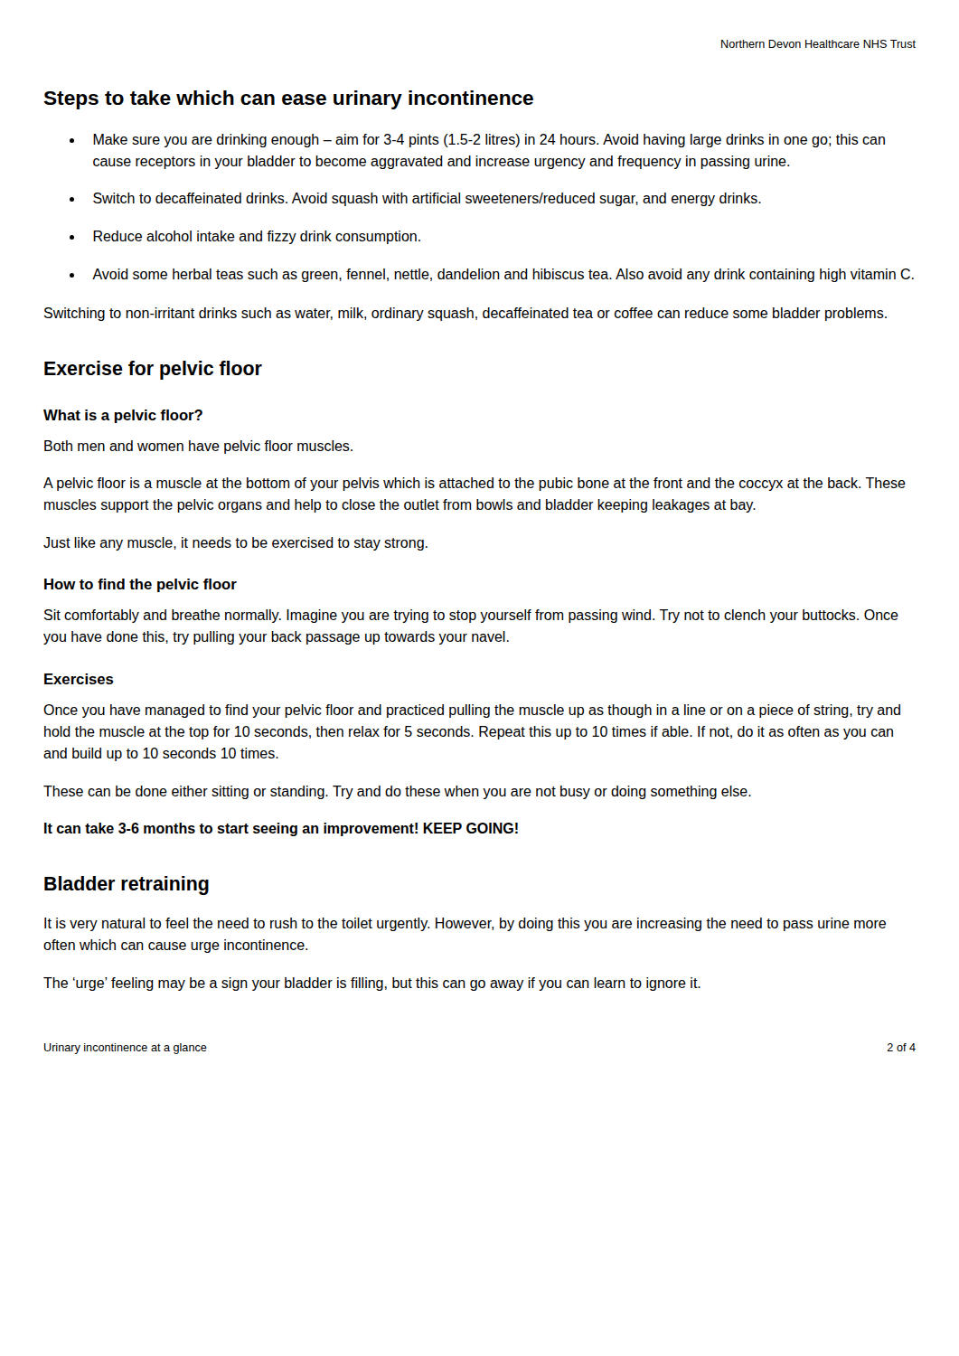Northern Devon Healthcare NHS Trust
Steps to take which can ease urinary incontinence
Make sure you are drinking enough – aim for 3-4 pints (1.5-2 litres) in 24 hours. Avoid having large drinks in one go; this can cause receptors in your bladder to become aggravated and increase urgency and frequency in passing urine.
Switch to decaffeinated drinks. Avoid squash with artificial sweeteners/reduced sugar, and energy drinks.
Reduce alcohol intake and fizzy drink consumption.
Avoid some herbal teas such as green, fennel, nettle, dandelion and hibiscus tea. Also avoid any drink containing high vitamin C.
Switching to non-irritant drinks such as water, milk, ordinary squash, decaffeinated tea or coffee can reduce some bladder problems.
Exercise for pelvic floor
What is a pelvic floor?
Both men and women have pelvic floor muscles.
A pelvic floor is a muscle at the bottom of your pelvis which is attached to the pubic bone at the front and the coccyx at the back. These muscles support the pelvic organs and help to close the outlet from bowls and bladder keeping leakages at bay.
Just like any muscle, it needs to be exercised to stay strong.
How to find the pelvic floor
Sit comfortably and breathe normally. Imagine you are trying to stop yourself from passing wind. Try not to clench your buttocks. Once you have done this, try pulling your back passage up towards your navel.
Exercises
Once you have managed to find your pelvic floor and practiced pulling the muscle up as though in a line or on a piece of string, try and hold the muscle at the top for 10 seconds, then relax for 5 seconds. Repeat this up to 10 times if able. If not, do it as often as you can and build up to 10 seconds 10 times.
These can be done either sitting or standing. Try and do these when you are not busy or doing something else.
It can take 3-6 months to start seeing an improvement! KEEP GOING!
Bladder retraining
It is very natural to feel the need to rush to the toilet urgently. However, by doing this you are increasing the need to pass urine more often which can cause urge incontinence.
The ‘urge’ feeling may be a sign your bladder is filling, but this can go away if you can learn to ignore it.
Urinary incontinence at a glance 2 of 4